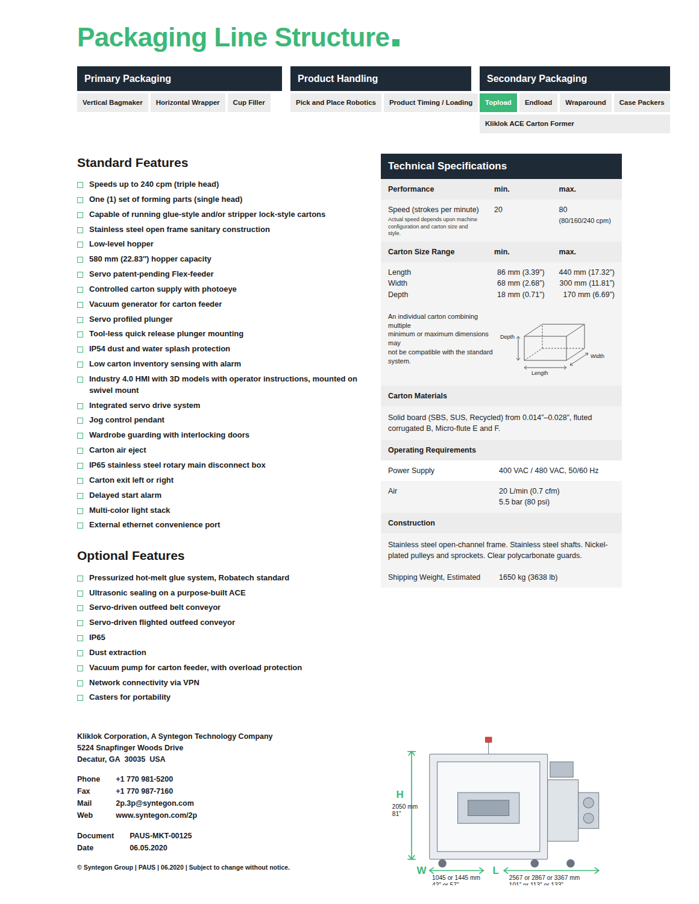Packaging Line Structure
Primary Packaging
Vertical Bagmaker
Horizontal Wrapper
Cup Filler
Product Handling
Pick and Place Robotics
Product Timing / Loading
Secondary Packaging
Topload
Endload
Wraparound
Case Packers
Kliklok ACE Carton Former
Standard Features
Speeds up to 240 cpm (triple head)
One (1) set of forming parts (single head)
Capable of running glue-style and/or stripper lock-style cartons
Stainless steel open frame sanitary construction
Low-level hopper
580 mm (22.83″) hopper capacity
Servo patent-pending Flex-feeder
Controlled carton supply with photoeye
Vacuum generator for carton feeder
Servo profiled plunger
Tool-less quick release plunger mounting
IP54 dust and water splash protection
Low carton inventory sensing with alarm
Industry 4.0 HMI with 3D models with operator instructions, mounted on swivel mount
Integrated servo drive system
Jog control pendant
Wardrobe guarding with interlocking doors
Carton air eject
IP65 stainless steel rotary main disconnect box
Carton exit left or right
Delayed start alarm
Multi-color light stack
External ethernet convenience port
Optional Features
Pressurized hot-melt glue system, Robatech standard
Ultrasonic sealing on a purpose-built ACE
Servo-driven outfeed belt conveyor
Servo-driven flighted outfeed conveyor
IP65
Dust extraction
Vacuum pump for carton feeder, with overload protection
Network connectivity via VPN
Casters for portability
Technical Specifications
| Performance | min. | max. |
| --- | --- | --- |
| Speed (strokes per minute) Actual speed depends upon machine configuration and carton size and style. | 20 | 80 (80/160/240 cpm) |
| Carton Size Range | min. | max. |
| Length Width Depth | 86 mm (3.39”) 68 mm (2.68”) 18 mm (0.71”) | 440 mm (17.32”) 300 mm (11.81”) 170 mm (6.69”) |
An individual carton combining multiple
minimum or maximum dimensions may
not be compatible with the standard system.
Depth Length Width
Carton Materials
Solid board (SBS, SUS, Recycled) from 0.014”–0.028”, fluted corrugated B, Micro-flute E and F.
Operating Requirements
| Power Supply | 400 VAC / 480 VAC, 50/60 Hz |
| Air | 20 L/min (0.7 cfm) 5.5 bar (80 psi) |
Construction
Stainless steel open-channel frame. Stainless steel shafts. Nickel-plated pulleys and sprockets. Clear polycarbonate guards.
| Shipping Weight, Estimated | 1650 kg (3638 lb) |
Kliklok Corporation, A Syntegon Technology Company
5224 Snapfinger Woods Drive
Decatur, GA 30035 USA
| Phone | +1 770 981-5200 |
| Fax | +1 770 987-7160 |
| Mail | 2p.3p@syntegon.com |
| Web | www.syntegon.com/2p |
| Document | PAUS-MKT-00125 |
| Date | 06.05.2020 |
© Syntegon Group | PAUS | 06.2020 | Subject to change without notice.
H 2050 mm 81” W 1045 or 1445 mm 42” or 57” L 2567 or 2867 or 3367 mm 101” or 113” or 133”